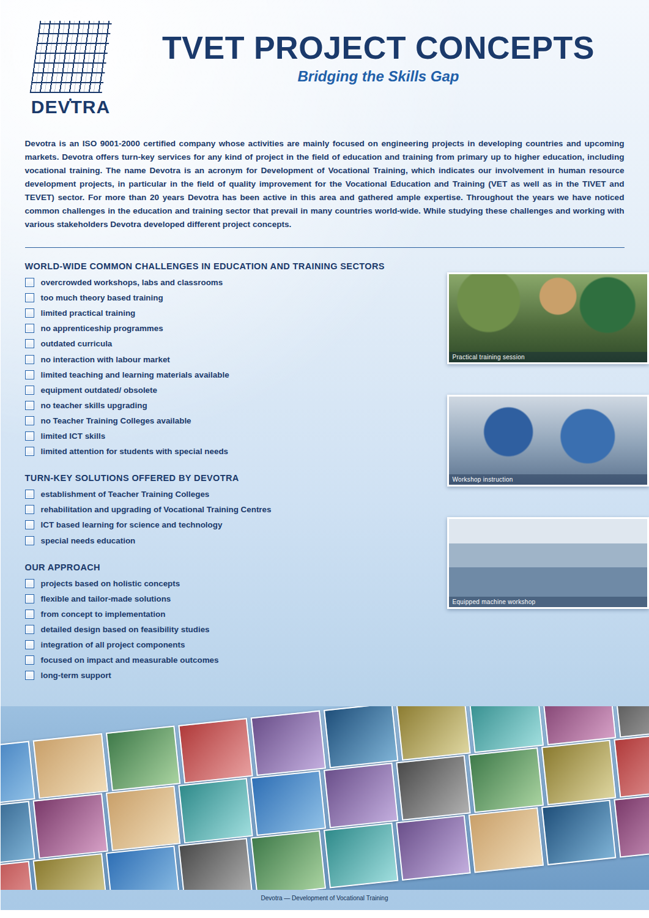DEV•TRA
TVET PROJECT CONCEPTS
Bridging the Skills Gap
Devotra is an ISO 9001-2000 certified company whose activities are mainly focused on engineering projects in developing countries and upcoming markets. Devotra offers turn-key services for any kind of project in the field of education and training from primary up to higher education, including vocational training. The name Devotra is an acronym for Development of Vocational Training, which indicates our involvement in human resource development projects, in particular in the field of quality improvement for the Vocational Education and Training (VET as well as in the TIVET and TEVET) sector. For more than 20 years Devotra has been active in this area and gathered ample expertise. Throughout the years we have noticed common challenges in the education and training sector that prevail in many countries world-wide. While studying these challenges and working with various stakeholders Devotra developed different project concepts.
World-wide common challenges in education and training sectors
overcrowded workshops, labs and classrooms
too much theory based training
limited practical training
no apprenticeship programmes
outdated curricula
no interaction with labour market
limited teaching and learning materials available
equipment outdated/ obsolete
no teacher skills upgrading
no Teacher Training Colleges available
limited ICT skills
limited attention for students with special needs
Turn-key solutions offered by Devotra
establishment of Teacher Training Colleges
rehabilitation and upgrading of Vocational Training Centres
ICT based learning for science and technology
special needs education
Our approach
projects based on holistic concepts
flexible and tailor-made solutions
from concept to implementation
detailed design based on feasibility studies
integration of all project components
focused on impact and measurable outcomes
long-term support
Practical training session
Workshop instruction
Equipped machine workshop
Devotra — Development of Vocational Training